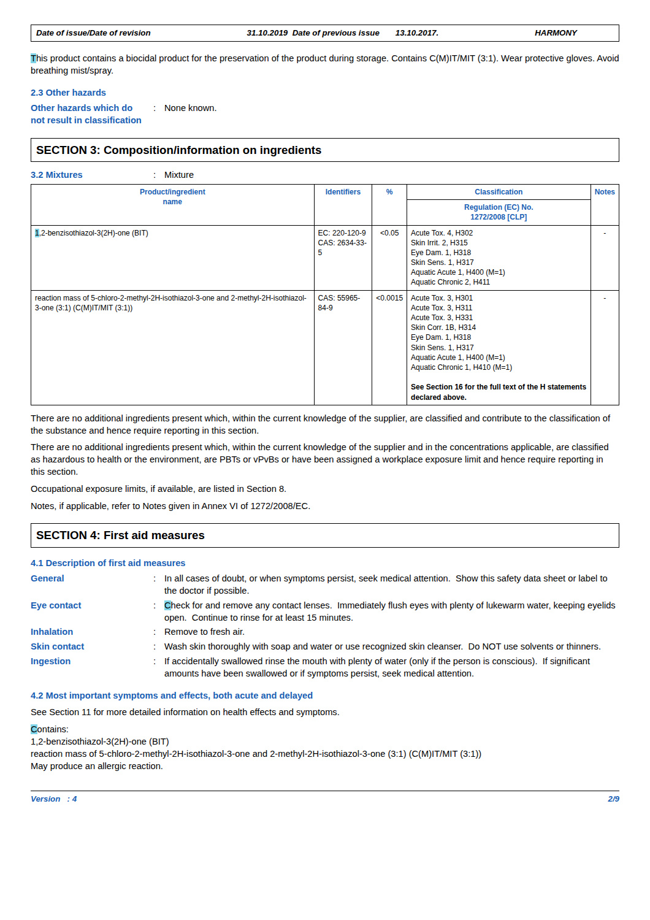Date of issue/Date of revision 31.10.2019 Date of previous issue 13.10.2017. HARMONY
This product contains a biocidal product for the preservation of the product during storage. Contains C(M)IT/MIT (3:1). Wear protective gloves. Avoid breathing mist/spray.
2.3 Other hazards
Other hazards which do
not result in classification
:
None known.
SECTION 3: Composition/information on ingredients
3.2 Mixtures
:
Mixture
| Product/ingredient name | Identifiers | % | Classification | Notes |
| --- | --- | --- | --- | --- |
| Regulation (EC) No. 1272/2008 [CLP] |
| 1 ,2-benzisothiazol-3(2H)-one (BIT) | EC: 220-120-9 CAS: 2634-33-5 | <0.05 | Acute Tox. 4, H302 Skin Irrit. 2, H315 Eye Dam. 1, H318 Skin Sens. 1, H317 Aquatic Acute 1, H400 (M=1) Aquatic Chronic 2, H411 | - |
| reaction mass of 5-chloro-2-methyl-2H-isothiazol-3-one and 2-methyl-2H-isothiazol-3-one (3:1) (C(M)IT/MIT (3:1)) | CAS: 55965-84-9 | <0.0015 | Acute Tox. 3, H301 Acute Tox. 3, H311 Acute Tox. 3, H331 Skin Corr. 1B, H314 Eye Dam. 1, H318 Skin Sens. 1, H317 Aquatic Acute 1, H400 (M=1) Aquatic Chronic 1, H410 (M=1) See Section 16 for the full text of the H statements declared above. | - |
There are no additional ingredients present which, within the current knowledge of the supplier, are classified and contribute to the classification of the substance and hence require reporting in this section.
There are no additional ingredients present which, within the current knowledge of the supplier and in the concentrations applicable, are classified as hazardous to health or the environment, are PBTs or vPvBs or have been assigned a workplace exposure limit and hence require reporting in this section.
Occupational exposure limits, if available, are listed in Section 8.
Notes, if applicable, refer to Notes given in Annex VI of 1272/2008/EC.
SECTION 4: First aid measures
4.1 Description of first aid measures
General
:
In all cases of doubt, or when symptoms persist, seek medical attention. Show this safety data sheet or label to the doctor if possible.
Eye contact
:
Check for and remove any contact lenses. Immediately flush eyes with plenty of lukewarm water, keeping eyelids open. Continue to rinse for at least 15 minutes.
Inhalation
:
Remove to fresh air.
Skin contact
:
Wash skin thoroughly with soap and water or use recognized skin cleanser. Do NOT use solvents or thinners.
Ingestion
:
If accidentally swallowed rinse the mouth with plenty of water (only if the person is conscious). If significant amounts have been swallowed or if symptoms persist, seek medical attention.
4.2 Most important symptoms and effects, both acute and delayed
See Section 11 for more detailed information on health effects and symptoms.
Contains:
1,2-benzisothiazol-3(2H)-one (BIT)
reaction mass of 5-chloro-2-methyl-2H-isothiazol-3-one and 2-methyl-2H-isothiazol-3-one (3:1) (C(M)IT/MIT (3:1))
May produce an allergic reaction.
Version : 4 2/9